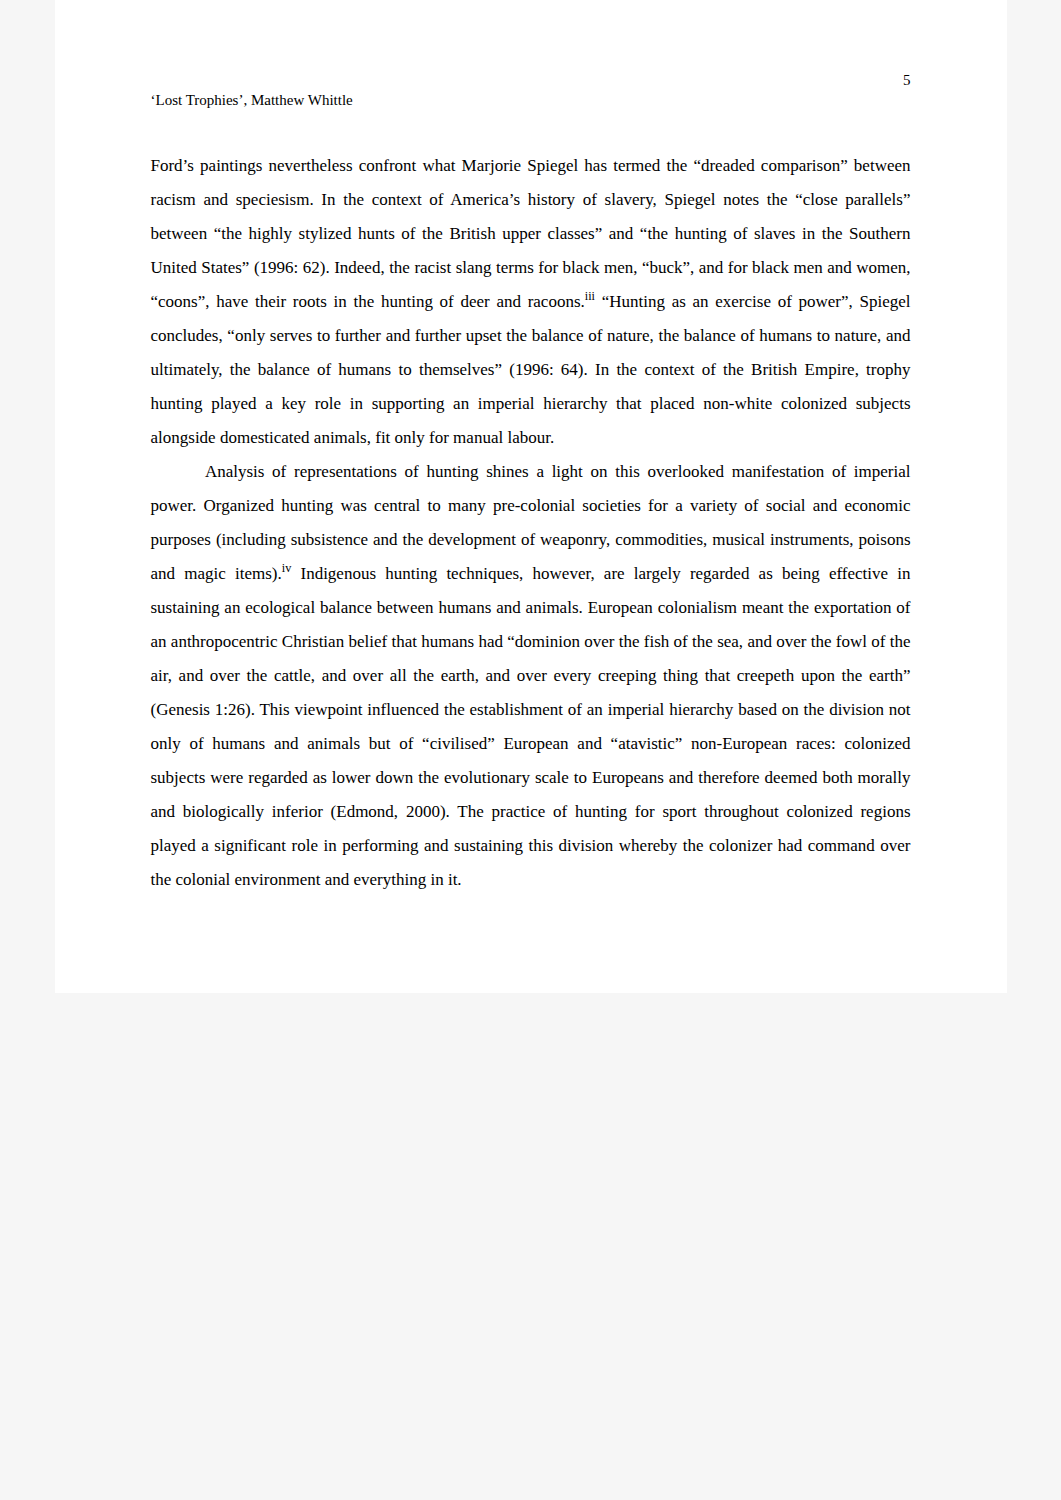5
‘Lost Trophies’, Matthew Whittle
Ford’s paintings nevertheless confront what Marjorie Spiegel has termed the “dreaded comparison” between racism and speciesism. In the context of America’s history of slavery, Spiegel notes the “close parallels” between “the highly stylized hunts of the British upper classes” and “the hunting of slaves in the Southern United States” (1996: 62). Indeed, the racist slang terms for black men, “buck”, and for black men and women, “coons”, have their roots in the hunting of deer and racoons.iii “Hunting as an exercise of power”, Spiegel concludes, “only serves to further and further upset the balance of nature, the balance of humans to nature, and ultimately, the balance of humans to themselves” (1996: 64). In the context of the British Empire, trophy hunting played a key role in supporting an imperial hierarchy that placed non-white colonized subjects alongside domesticated animals, fit only for manual labour.
Analysis of representations of hunting shines a light on this overlooked manifestation of imperial power. Organized hunting was central to many pre-colonial societies for a variety of social and economic purposes (including subsistence and the development of weaponry, commodities, musical instruments, poisons and magic items).iv Indigenous hunting techniques, however, are largely regarded as being effective in sustaining an ecological balance between humans and animals. European colonialism meant the exportation of an anthropocentric Christian belief that humans had “dominion over the fish of the sea, and over the fowl of the air, and over the cattle, and over all the earth, and over every creeping thing that creepeth upon the earth” (Genesis 1:26). This viewpoint influenced the establishment of an imperial hierarchy based on the division not only of humans and animals but of “civilised” European and “atavistic” non-European races: colonized subjects were regarded as lower down the evolutionary scale to Europeans and therefore deemed both morally and biologically inferior (Edmond, 2000). The practice of hunting for sport throughout colonized regions played a significant role in performing and sustaining this division whereby the colonizer had command over the colonial environment and everything in it.